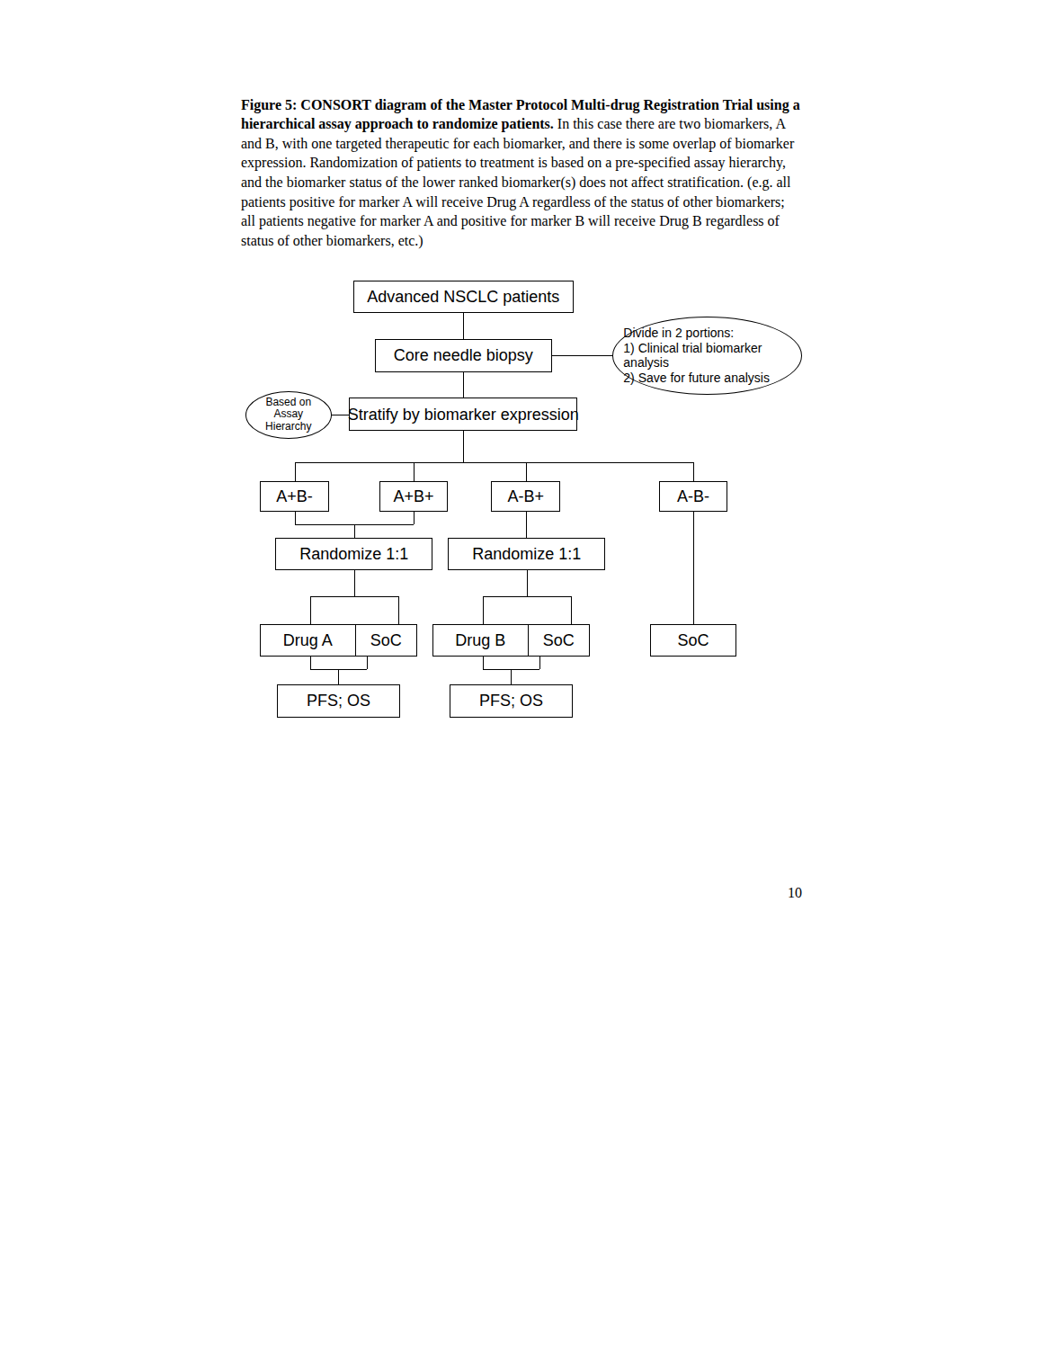Figure 5: CONSORT diagram of the Master Protocol Multi-drug Registration Trial using a hierarchical assay approach to randomize patients. In this case there are two biomarkers, A and B, with one targeted therapeutic for each biomarker, and there is some overlap of biomarker expression. Randomization of patients to treatment is based on a pre-specified assay hierarchy, and the biomarker status of the lower ranked biomarker(s) does not affect stratification. (e.g. all patients positive for marker A will receive Drug A regardless of the status of other biomarkers; all patients negative for marker A and positive for marker B will receive Drug B regardless of status of other biomarkers, etc.)
Advanced NSCLC patients
Core needle biopsy
Divide in 2 portions:
1) Clinical trial biomarker analysis
2) Save for future analysis
Stratify by biomarker expression
Based on
Assay
Hierarchy
A+B-
A+B+
A-B+
A-B-
Randomize 1:1
Randomize 1:1
Drug A
SoC
Drug B
SoC
SoC
PFS; OS
PFS; OS
10